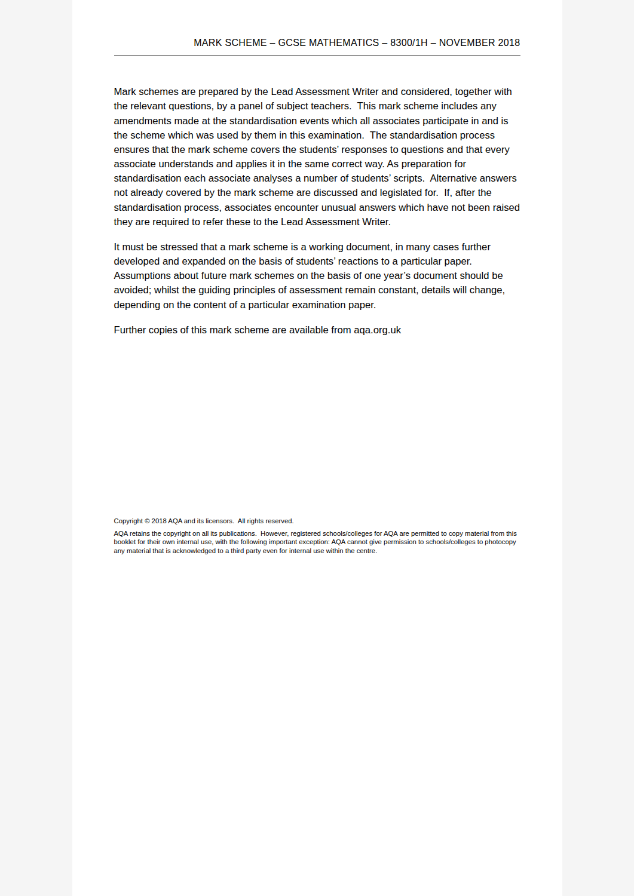MARK SCHEME – GCSE MATHEMATICS – 8300/1H – NOVEMBER 2018
Mark schemes are prepared by the Lead Assessment Writer and considered, together with the relevant questions, by a panel of subject teachers. This mark scheme includes any amendments made at the standardisation events which all associates participate in and is the scheme which was used by them in this examination. The standardisation process ensures that the mark scheme covers the students’ responses to questions and that every associate understands and applies it in the same correct way. As preparation for standardisation each associate analyses a number of students’ scripts. Alternative answers not already covered by the mark scheme are discussed and legislated for. If, after the standardisation process, associates encounter unusual answers which have not been raised they are required to refer these to the Lead Assessment Writer.
It must be stressed that a mark scheme is a working document, in many cases further developed and expanded on the basis of students’ reactions to a particular paper. Assumptions about future mark schemes on the basis of one year’s document should be avoided; whilst the guiding principles of assessment remain constant, details will change, depending on the content of a particular examination paper.
Further copies of this mark scheme are available from aqa.org.uk
Copyright © 2018 AQA and its licensors. All rights reserved.
AQA retains the copyright on all its publications. However, registered schools/colleges for AQA are permitted to copy material from this booklet for their own internal use, with the following important exception: AQA cannot give permission to schools/colleges to photocopy any material that is acknowledged to a third party even for internal use within the centre.